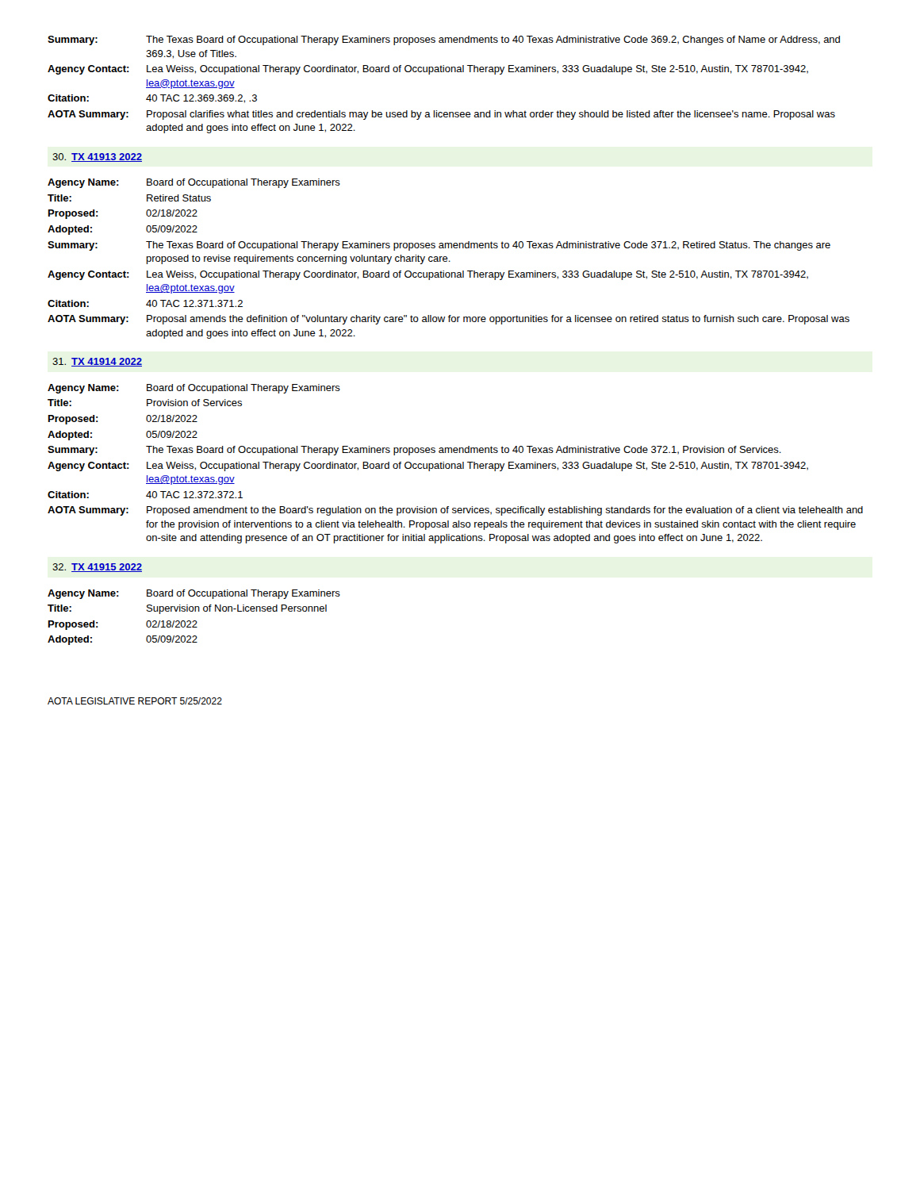| Summary: | The Texas Board of Occupational Therapy Examiners proposes amendments to 40 Texas Administrative Code 369.2, Changes of Name or Address, and 369.3, Use of Titles. |
| Agency Contact: | Lea Weiss, Occupational Therapy Coordinator, Board of Occupational Therapy Examiners, 333 Guadalupe St, Ste 2-510, Austin, TX 78701-3942, lea@ptot.texas.gov |
| Citation: | 40 TAC 12.369.369.2, .3 |
| AOTA Summary: | Proposal clarifies what titles and credentials may be used by a licensee and in what order they should be listed after the licensee's name. Proposal was adopted and goes into effect on June 1, 2022. |
30. TX 41913 2022
| Agency Name: | Board of Occupational Therapy Examiners |
| Title: | Retired Status |
| Proposed: | 02/18/2022 |
| Adopted: | 05/09/2022 |
| Summary: | The Texas Board of Occupational Therapy Examiners proposes amendments to 40 Texas Administrative Code 371.2, Retired Status. The changes are proposed to revise requirements concerning voluntary charity care. |
| Agency Contact: | Lea Weiss, Occupational Therapy Coordinator, Board of Occupational Therapy Examiners, 333 Guadalupe St, Ste 2-510, Austin, TX 78701-3942, lea@ptot.texas.gov |
| Citation: | 40 TAC 12.371.371.2 |
| AOTA Summary: | Proposal amends the definition of "voluntary charity care" to allow for more opportunities for a licensee on retired status to furnish such care. Proposal was adopted and goes into effect on June 1, 2022. |
31. TX 41914 2022
| Agency Name: | Board of Occupational Therapy Examiners |
| Title: | Provision of Services |
| Proposed: | 02/18/2022 |
| Adopted: | 05/09/2022 |
| Summary: | The Texas Board of Occupational Therapy Examiners proposes amendments to 40 Texas Administrative Code 372.1, Provision of Services. |
| Agency Contact: | Lea Weiss, Occupational Therapy Coordinator, Board of Occupational Therapy Examiners, 333 Guadalupe St, Ste 2-510, Austin, TX 78701-3942, lea@ptot.texas.gov |
| Citation: | 40 TAC 12.372.372.1 |
| AOTA Summary: | Proposed amendment to the Board's regulation on the provision of services, specifically establishing standards for the evaluation of a client via telehealth and for the provision of interventions to a client via telehealth. Proposal also repeals the requirement that devices in sustained skin contact with the client require on-site and attending presence of an OT practitioner for initial applications. Proposal was adopted and goes into effect on June 1, 2022. |
32. TX 41915 2022
| Agency Name: | Board of Occupational Therapy Examiners |
| Title: | Supervision of Non-Licensed Personnel |
| Proposed: | 02/18/2022 |
| Adopted: | 05/09/2022 |
AOTA LEGISLATIVE REPORT 5/25/2022